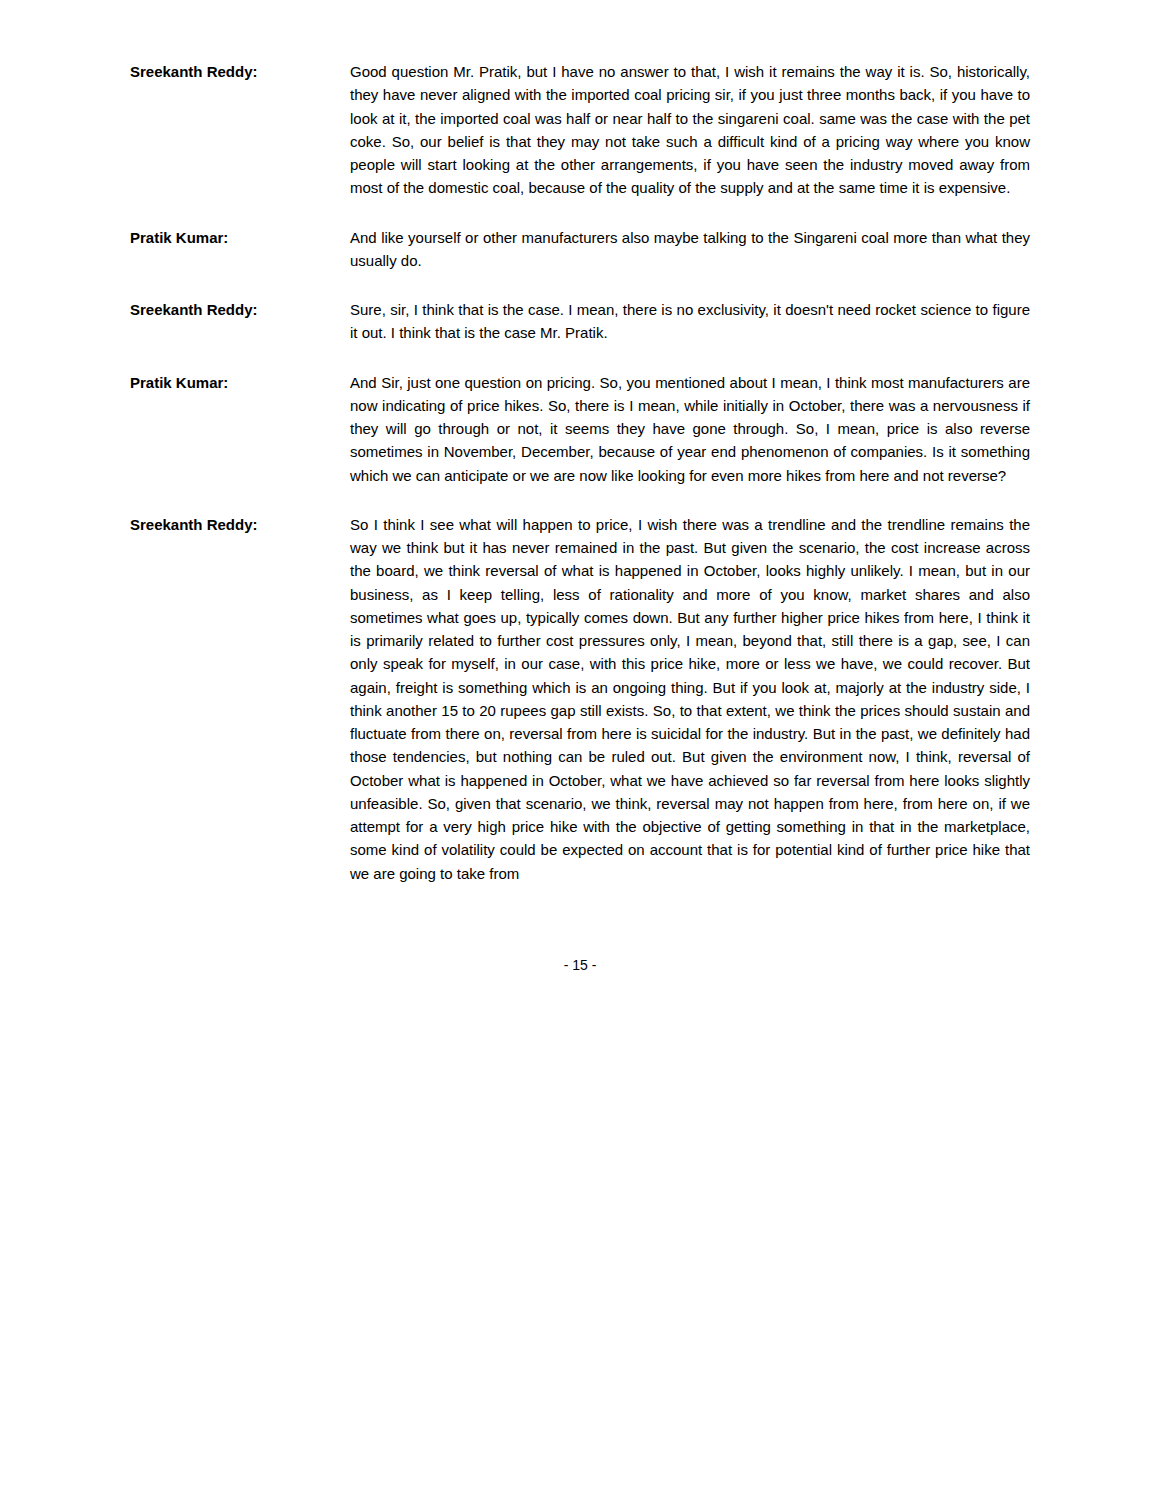Sreekanth Reddy:
Good question Mr. Pratik, but I have no answer to that, I wish it remains the way it is. So, historically, they have never aligned with the imported coal pricing sir, if you just three months back, if you have to look at it, the imported coal was half or near half to the singareni coal. same was the case with the pet coke. So, our belief is that they may not take such a difficult kind of a pricing way where you know people will start looking at the other arrangements, if you have seen the industry moved away from most of the domestic coal, because of the quality of the supply and at the same time it is expensive.
Pratik Kumar:
And like yourself or other manufacturers also maybe talking to the Singareni coal more than what they usually do.
Sreekanth Reddy:
Sure, sir, I think that is the case. I mean, there is no exclusivity, it doesn't need rocket science to figure it out. I think that is the case Mr. Pratik.
Pratik Kumar:
And Sir, just one question on pricing. So, you mentioned about I mean, I think most manufacturers are now indicating of price hikes. So, there is I mean, while initially in October, there was a nervousness if they will go through or not, it seems they have gone through. So, I mean, price is also reverse sometimes in November, December, because of year end phenomenon of companies. Is it something which we can anticipate or we are now like looking for even more hikes from here and not reverse?
Sreekanth Reddy:
So I think I see what will happen to price, I wish there was a trendline and the trendline remains the way we think but it has never remained in the past. But given the scenario, the cost increase across the board, we think reversal of what is happened in October, looks highly unlikely. I mean, but in our business, as I keep telling, less of rationality and more of you know, market shares and also sometimes what goes up, typically comes down. But any further higher price hikes from here, I think it is primarily related to further cost pressures only, I mean, beyond that, still there is a gap, see, I can only speak for myself, in our case, with this price hike, more or less we have, we could recover. But again, freight is something which is an ongoing thing. But if you look at, majorly at the industry side, I think another 15 to 20 rupees gap still exists. So, to that extent, we think the prices should sustain and fluctuate from there on, reversal from here is suicidal for the industry. But in the past, we definitely had those tendencies, but nothing can be ruled out. But given the environment now, I think, reversal of October what is happened in October, what we have achieved so far reversal from here looks slightly unfeasible. So, given that scenario, we think, reversal may not happen from here, from here on, if we attempt for a very high price hike with the objective of getting something in that in the marketplace, some kind of volatility could be expected on account that is for potential kind of further price hike that we are going to take from
- 15 -